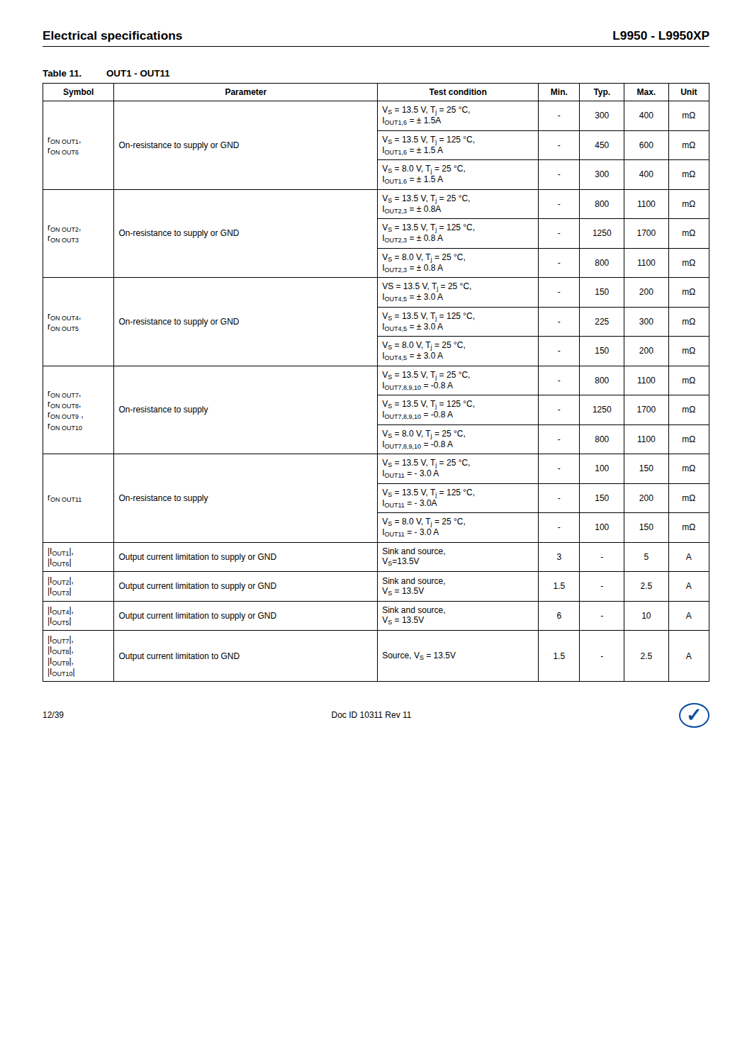Electrical specifications L9950 - L9950XP
Table 11. OUT1 - OUT11
| Symbol | Parameter | Test condition | Min. | Typ. | Max. | Unit |
| --- | --- | --- | --- | --- | --- | --- |
| r ON OUT1 , r ON OUT6 | On-resistance to supply or GND | V S = 13.5 V, T j = 25 °C, I OUT1,6 = ± 1.5A | - | 300 | 400 | mΩ |
| V S = 13.5 V, T j = 125 °C, I OUT1,6 = ± 1.5 A | - | 450 | 600 | mΩ |
| V S = 8.0 V, T j = 25 °C, I OUT1,6 = ± 1.5 A | - | 300 | 400 | mΩ |
| r ON OUT2 , r ON OUT3 | On-resistance to supply or GND | V S = 13.5 V, T j = 25 °C, I OUT2,3 = ± 0.8A | - | 800 | 1100 | mΩ |
| V S = 13.5 V, T j = 125 °C, I OUT2,3 = ± 0.8 A | - | 1250 | 1700 | mΩ |
| V S = 8.0 V, T j = 25 °C, I OUT2,3 = ± 0.8 A | - | 800 | 1100 | mΩ |
| r ON OUT4 , r ON OUT5 | On-resistance to supply or GND | VS = 13.5 V, T j = 25 °C, I OUT4,5 = ± 3.0 A | - | 150 | 200 | mΩ |
| V S = 13.5 V, T j = 125 °C, I OUT4,5 = ± 3.0 A | - | 225 | 300 | mΩ |
| V S = 8.0 V, T j = 25 °C, I OUT4,5 = ± 3.0 A | - | 150 | 200 | mΩ |
| r ON OUT7 , r ON OUT8 , r ON OUT9 , r ON OUT10 | On-resistance to supply | V S = 13.5 V, T j = 25 °C, I OUT7,8,9,10 = -0.8 A | - | 800 | 1100 | mΩ |
| V S = 13.5 V, T j = 125 °C, I OUT7,8,9,10 = -0.8 A | - | 1250 | 1700 | mΩ |
| V S = 8.0 V, T j = 25 °C, I OUT7,8,9,10 = -0.8 A | - | 800 | 1100 | mΩ |
| r ON OUT11 | On-resistance to supply | V S = 13.5 V, T j = 25 °C, I OUT11 = - 3.0 A | - | 100 | 150 | mΩ |
| V S = 13.5 V, T j = 125 °C, I OUT11 = - 3.0A | - | 150 | 200 | mΩ |
| V S = 8.0 V, T j = 25 °C, I OUT11 = - 3.0 A | - | 100 | 150 | mΩ |
| /I OUT1 /, /I OUT6 / | Output current limitation to supply or GND | Sink and source, V S =13.5V | 3 | - | 5 | A |
| /I OUT2 /, /I OUT3 / | Output current limitation to supply or GND | Sink and source, V S = 13.5V | 1.5 | - | 2.5 | A |
| /I OUT4 /, /I OUT5 / | Output current limitation to supply or GND | Sink and source, V S = 13.5V | 6 | - | 10 | A |
| /I OUT7 /, /I OUT8 /, /I OUT9 /, /I OUT10 / | Output current limitation to GND | Source, V S = 13.5V | 1.5 | - | 2.5 | A |
12/39 Doc ID 10311 Rev 11 ✓